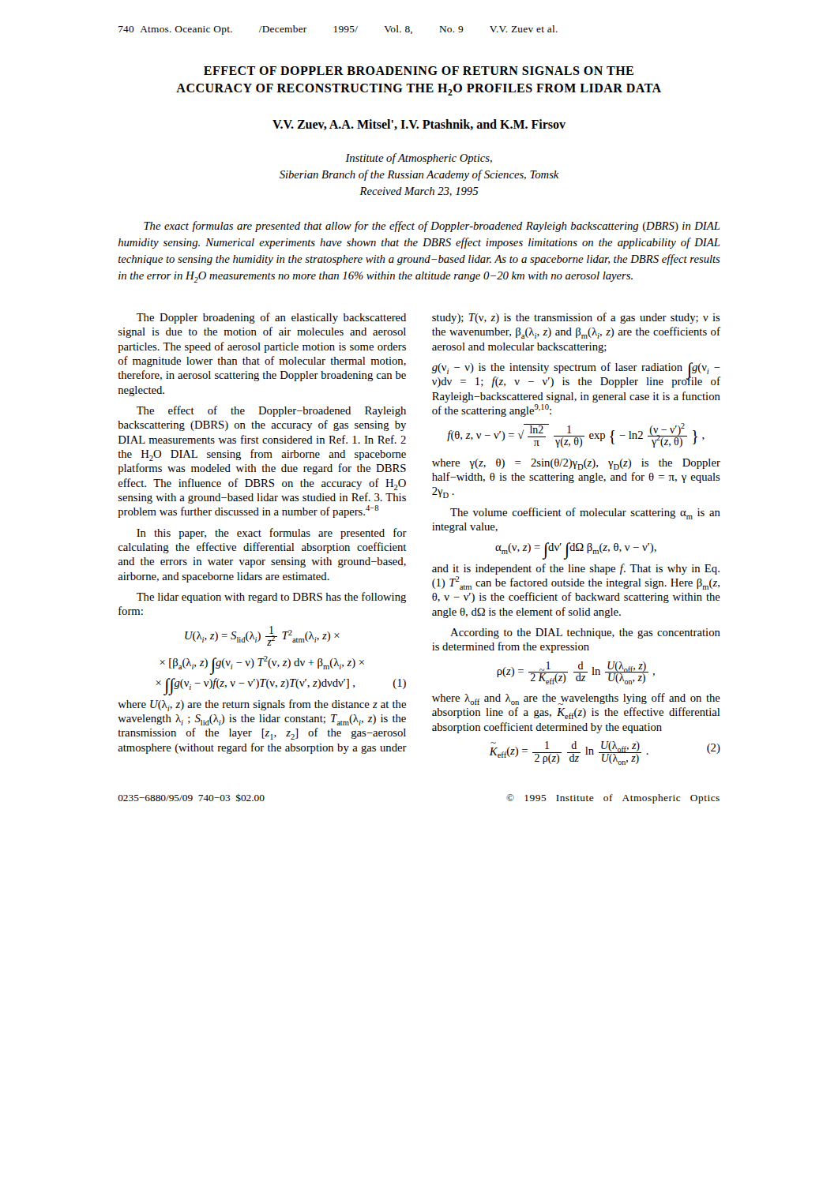740 Atmos. Oceanic Opt. /December 1995/ Vol. 8, No. 9 V.V. Zuev et al.
Effect of Doppler Broadening of Return Signals on the
Accuracy of Reconstructing the H2O Profiles from Lidar Data
V.V. Zuev, A.A. Mitsel', I.V. Ptashnik, and K.M. Firsov
Institute of Atmospheric Optics,
Siberian Branch of the Russian Academy of Sciences, Tomsk
Received March 23, 1995
The exact formulas are presented that allow for the effect of Doppler‑broadened Rayleigh backscattering (DBRS) in DIAL humidity sensing. Numerical experiments have shown that the DBRS effect imposes limitations on the applicability of DIAL technique to sensing the humidity in the stratosphere with a ground−based lidar. As to a spaceborne lidar, the DBRS effect results in the error in H2O measurements no more than 16% within the altitude range 0−20 km with no aerosol layers.
The Doppler broadening of an elastically backscattered signal is due to the motion of air molecules and aerosol particles. The speed of aerosol particle motion is some orders of magnitude lower than that of molecular thermal motion, therefore, in aerosol scattering the Doppler broadening can be neglected.
The effect of the Doppler−broadened Rayleigh backscattering (DBRS) on the accuracy of gas sensing by DIAL measurements was first considered in Ref. 1. In Ref. 2 the H2O DIAL sensing from airborne and spaceborne platforms was modeled with the due regard for the DBRS effect. The influence of DBRS on the accuracy of H2O sensing with a ground−based lidar was studied in Ref. 3. This problem was further discussed in a number of papers.4−8
In this paper, the exact formulas are presented for calculating the effective differential absorption coefficient and the errors in water vapor sensing with ground−based, airborne, and spaceborne lidars are estimated.
The lidar equation with regard to DBRS has the following form:
U(λi, z) = Slid(λi) 1 z2 T2atm(λi, z) ×
× [βa(λi, z) ∫g(νi − ν) T2(ν, z) dν + βm(λi, z) ×
× ∫∫g(νi − ν)f(z, ν − ν′)T(ν, z)T(ν′, z)dνdν′] ,(1)
where U(λi, z) are the return signals from the distance z at the wavelength λi ; Slid(λi) is the lidar constant; Tatm(λi, z) is the transmission of the layer [z1, z2] of the gas−aerosol atmosphere (without regard for the absorption by a gas under study); T(ν, z) is the transmission of a gas under study; ν is the wavenumber, βa(λi, z) and βm(λi, z) are the coefficients of aerosol and molecular backscattering;
g(νi − ν) is the intensity spectrum of laser radiation ∫g(νi − ν)dν = 1; f(z, ν − ν′) is the Doppler line profile of Rayleigh−backscattered signal, in general case it is a function of the scattering angle9,10:
f(θ, z, ν − ν′) = √ln2 π 1 γ(z, θ) exp { − ln2 (ν − ν′)2 γ2(z, θ) } ,
where γ(z, θ) = 2sin(θ/2)γD(z), γD(z) is the Doppler half−width, θ is the scattering angle, and for θ = π, γ equals 2γD .
The volume coefficient of molecular scattering αm is an integral value,
αm(ν, z) = ∫dν′ ∫dΩ βm(z, θ, ν − ν′),
and it is independent of the line shape f. That is why in Eq. (1) T2atm can be factored outside the integral sign. Here βm(z, θ, ν − ν′) is the coefficient of backward scattering within the angle θ, dΩ is the element of solid angle.
According to the DIAL technique, the gas concentration is determined from the expression
ρ(z) = 12 Keff(z) ddz ln U(λoff, z) U(λon, z) ,
where λoff and λon are the wavelengths lying off and on the absorption line of a gas, Keff(z) is the effective differential absorption coefficient determined by the equation
Keff(z) = 12 ρ(z) ddz ln U(λoff, z) U(λon, z) .(2)
0235−6880/95/09 740−03 $02.00 © 1995 Institute of Atmospheric Optics